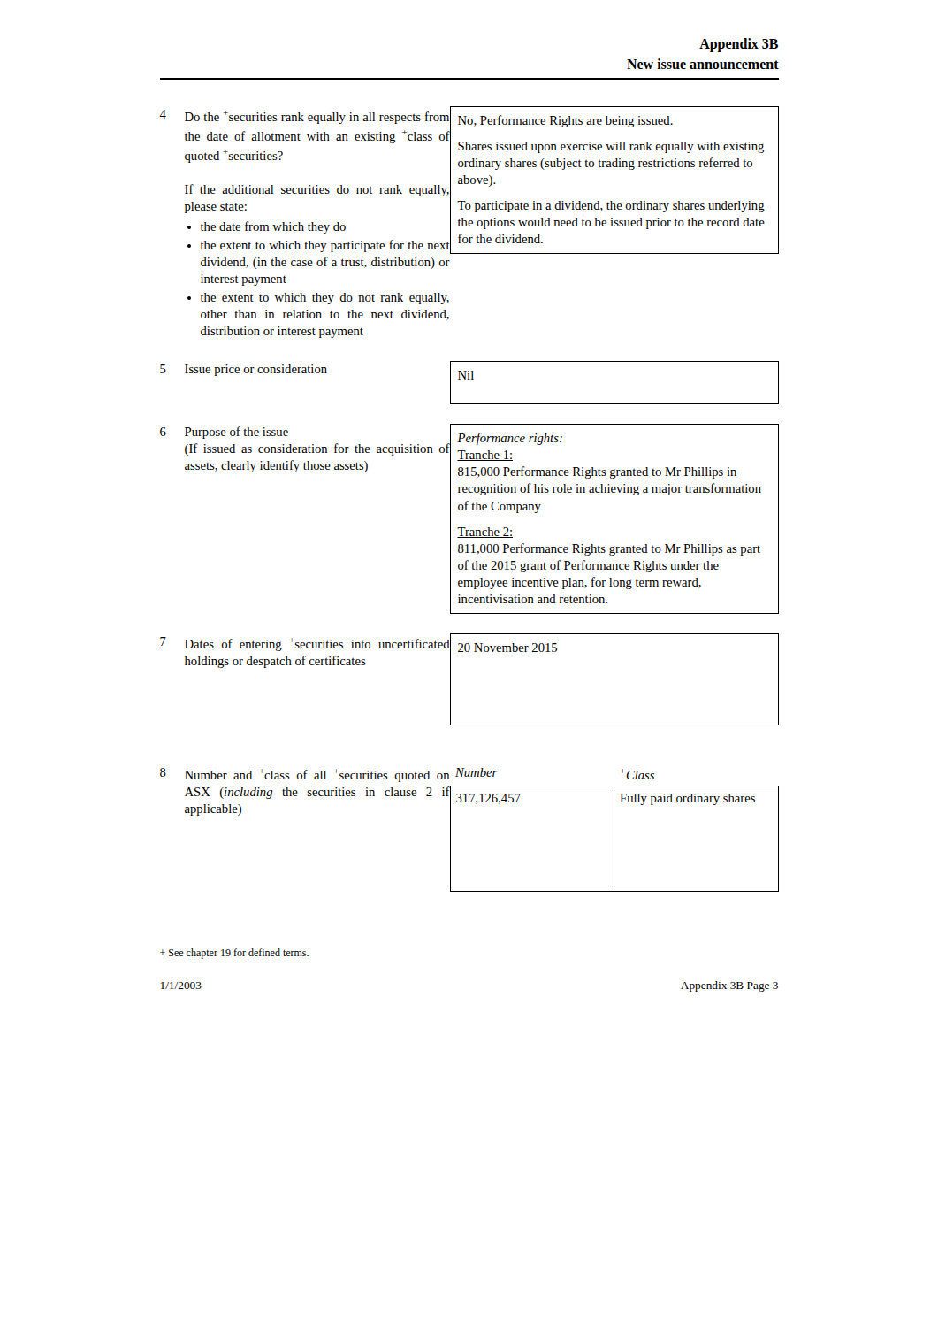Appendix 3B
New issue announcement
| 4 | Do the + securities rank equally in all respects from the date of allotment with an existing + class of quoted + securities? If the additional securities do not rank equally, please state: the date from which they do the extent to which they participate for the next dividend, (in the case of a trust, distribution) or interest payment the extent to which they do not rank equally, other than in relation to the next dividend, distribution or interest payment | No, Performance Rights are being issued. Shares issued upon exercise will rank equally with existing ordinary shares (subject to trading restrictions referred to above). To participate in a dividend, the ordinary shares underlying the options would need to be issued prior to the record date for the dividend. |
| 5 | Issue price or consideration | Nil |
| 6 | Purpose of the issue (If issued as consideration for the acquisition of assets, clearly identify those assets) | Performance rights: Tranche 1: 815,000 Performance Rights granted to Mr Phillips in recognition of his role in achieving a major transformation of the Company Tranche 2: 811,000 Performance Rights granted to Mr Phillips as part of the 2015 grant of Performance Rights under the employee incentive plan, for long term reward, incentivisation and retention. |
| 7 | Dates of entering + securities into uncertificated holdings or despatch of certificates | 20 November 2015 |
| 8 | Number and + class of all + securities quoted on ASX ( including the securities in clause 2 if applicable) | / Number / + Class / / 317,126,457 / Fully paid ordinary shares / |
+ See chapter 19 for defined terms.
1/1/2003 Appendix 3B Page 3